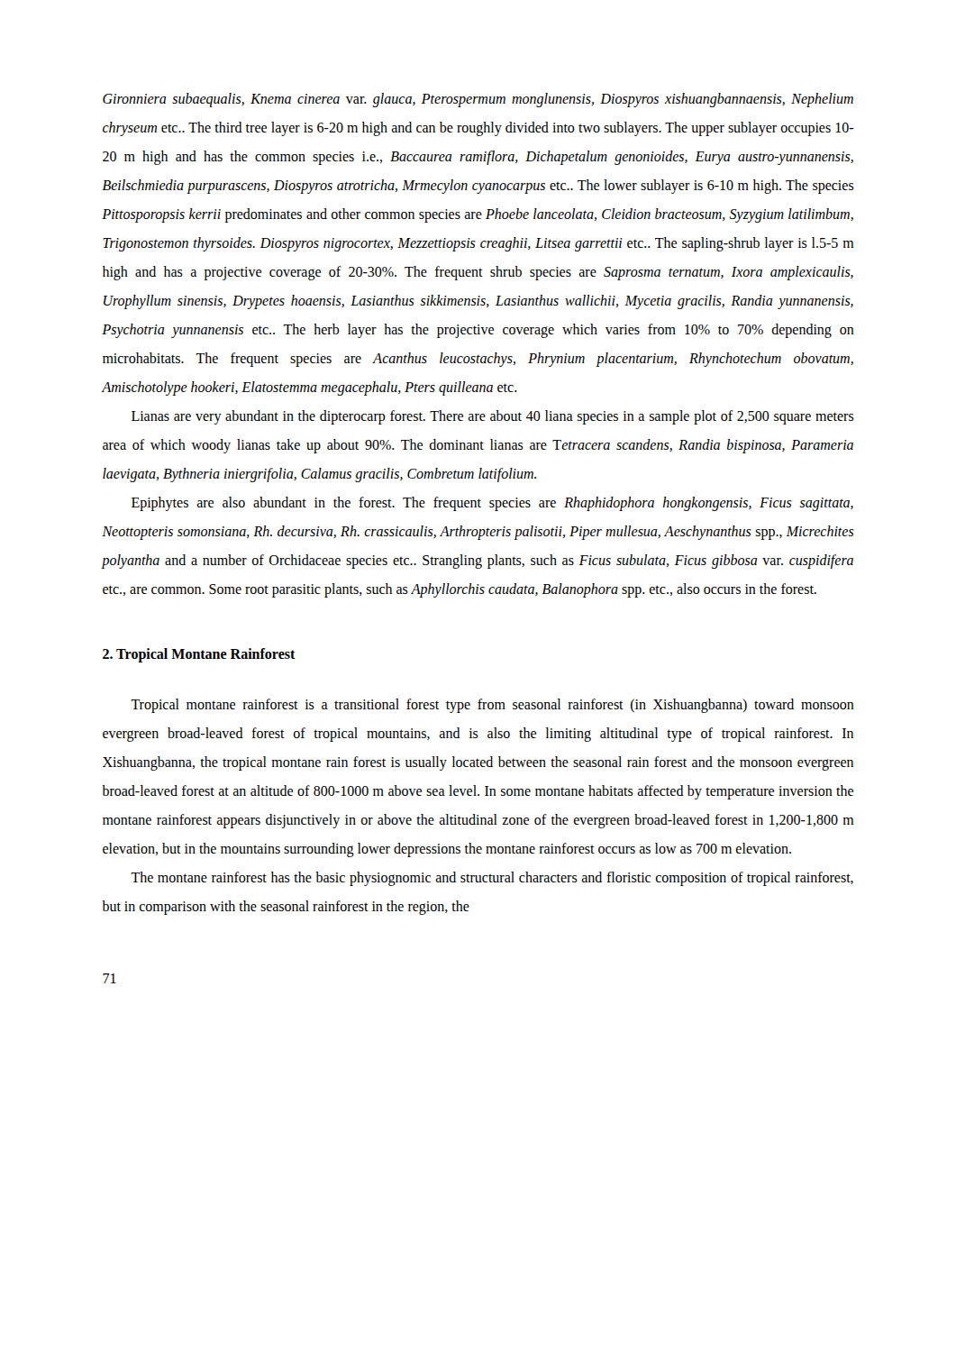Gironniera subaequalis, Knema cinerea var. glauca, Pterospermum monglunensis, Diospyros xishuangbannaensis, Nephelium chryseum etc.. The third tree layer is 6-20 m high and can be roughly divided into two sublayers. The upper sublayer occupies 10-20 m high and has the common species i.e., Baccaurea ramiflora, Dichapetalum genonioides, Eurya austro-yunnanensis, Beilschmiedia purpurascens, Diospyros atrotricha, Mrmecylon cyanocarpus etc.. The lower sublayer is 6-10 m high. The species Pittosporopsis kerrii predominates and other common species are Phoebe lanceolata, Cleidion bracteosum, Syzygium latilimbum, Trigonostemon thyrsoides. Diospyros nigrocortex, Mezzettiopsis creaghii, Litsea garrettii etc.. The sapling-shrub layer is l.5-5 m high and has a projective coverage of 20-30%. The frequent shrub species are Saprosma ternatum, Ixora amplexicaulis, Urophyllum sinensis, Drypetes hoaensis, Lasianthus sikkimensis, Lasianthus wallichii, Mycetia gracilis, Randia yunnanensis, Psychotria yunnanensis etc.. The herb layer has the projective coverage which varies from 10% to 70% depending on microhabitats. The frequent species are Acanthus leucostachys, Phrynium placentarium, Rhynchotechum obovatum, Amischotolype hookeri, Elatostemma megacephalu, Pters quilleana etc.
Lianas are very abundant in the dipterocarp forest. There are about 40 liana species in a sample plot of 2,500 square meters area of which woody lianas take up about 90%. The dominant lianas are Tetracera scandens, Randia bispinosa, Parameria laevigata, Bythneria iniergrifolia, Calamus gracilis, Combretum latifolium.
Epiphytes are also abundant in the forest. The frequent species are Rhaphidophora hongkongensis, Ficus sagittata, Neottopteris somonsiana, Rh. decursiva, Rh. crassicaulis, Arthropteris palisotii, Piper mullesua, Aeschynanthus spp., Micrechites polyantha and a number of Orchidaceae species etc.. Strangling plants, such as Ficus subulata, Ficus gibbosa var. cuspidifera etc., are common. Some root parasitic plants, such as Aphyllorchis caudata, Balanophora spp. etc., also occurs in the forest.
2. Tropical Montane Rainforest
Tropical montane rainforest is a transitional forest type from seasonal rainforest (in Xishuangbanna) toward monsoon evergreen broad-leaved forest of tropical mountains, and is also the limiting altitudinal type of tropical rainforest. In Xishuangbanna, the tropical montane rain forest is usually located between the seasonal rain forest and the monsoon evergreen broad-leaved forest at an altitude of 800-1000 m above sea level. In some montane habitats affected by temperature inversion the montane rainforest appears disjunctively in or above the altitudinal zone of the evergreen broad-leaved forest in 1,200-1,800 m elevation, but in the mountains surrounding lower depressions the montane rainforest occurs as low as 700 m elevation.
The montane rainforest has the basic physiognomic and structural characters and floristic composition of tropical rainforest, but in comparison with the seasonal rainforest in the region, the
71